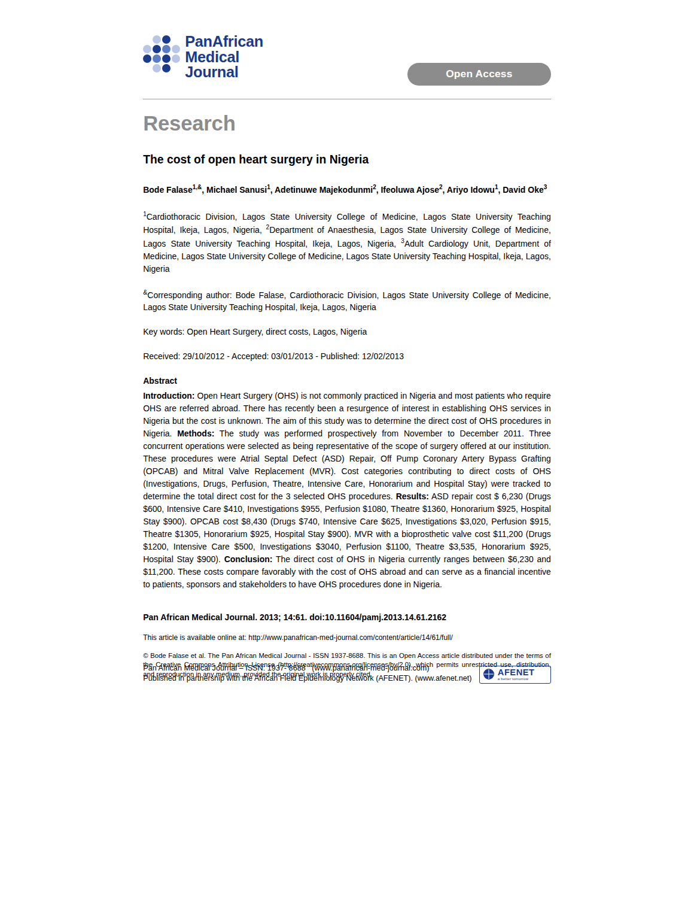PanAfrican Medical Journal
Open Access
Research
The cost of open heart surgery in Nigeria
Bode Falase1,&, Michael Sanusi1, Adetinuwe Majekodunmi2, Ifeoluwa Ajose2, Ariyo Idowu1, David Oke3
1Cardiothoracic Division, Lagos State University College of Medicine, Lagos State University Teaching Hospital, Ikeja, Lagos, Nigeria, 2Department of Anaesthesia, Lagos State University College of Medicine, Lagos State University Teaching Hospital, Ikeja, Lagos, Nigeria, 3Adult Cardiology Unit, Department of Medicine, Lagos State University College of Medicine, Lagos State University Teaching Hospital, Ikeja, Lagos, Nigeria
&Corresponding author: Bode Falase, Cardiothoracic Division, Lagos State University College of Medicine, Lagos State University Teaching Hospital, Ikeja, Lagos, Nigeria
Key words: Open Heart Surgery, direct costs, Lagos, Nigeria
Received: 29/10/2012 - Accepted: 03/01/2013 - Published: 12/02/2013
Abstract
Introduction: Open Heart Surgery (OHS) is not commonly practiced in Nigeria and most patients who require OHS are referred abroad. There has recently been a resurgence of interest in establishing OHS services in Nigeria but the cost is unknown. The aim of this study was to determine the direct cost of OHS procedures in Nigeria. Methods: The study was performed prospectively from November to December 2011. Three concurrent operations were selected as being representative of the scope of surgery offered at our institution. These procedures were Atrial Septal Defect (ASD) Repair, Off Pump Coronary Artery Bypass Grafting (OPCAB) and Mitral Valve Replacement (MVR). Cost categories contributing to direct costs of OHS (Investigations, Drugs, Perfusion, Theatre, Intensive Care, Honorarium and Hospital Stay) were tracked to determine the total direct cost for the 3 selected OHS procedures. Results: ASD repair cost $ 6,230 (Drugs $600, Intensive Care $410, Investigations $955, Perfusion $1080, Theatre $1360, Honorarium $925, Hospital Stay $900). OPCAB cost $8,430 (Drugs $740, Intensive Care $625, Investigations $3,020, Perfusion $915, Theatre $1305, Honorarium $925, Hospital Stay $900). MVR with a bioprosthetic valve cost $11,200 (Drugs $1200, Intensive Care $500, Investigations $3040, Perfusion $1100, Theatre $3,535, Honorarium $925, Hospital Stay $900). Conclusion: The direct cost of OHS in Nigeria currently ranges between $6,230 and $11,200. These costs compare favorably with the cost of OHS abroad and can serve as a financial incentive to patients, sponsors and stakeholders to have OHS procedures done in Nigeria.
Pan African Medical Journal. 2013; 14:61. doi:10.11604/pamj.2013.14.61.2162
This article is available online at: http://www.panafrican-med-journal.com/content/article/14/61/full/
© Bode Falase et al. The Pan African Medical Journal - ISSN 1937-8688. This is an Open Access article distributed under the terms of the Creative Commons Attribution License (http://creativecommons.org/licenses/by/2.0), which permits unrestricted use, distribution, and reproduction in any medium, provided the original work is properly cited.
Pan African Medical Journal – ISSN: 1937- 8688 (www.panafrican-med-journal.com)
Published in partnership with the African Field Epidemiology Network (AFENET). (www.afenet.net)
AFENET a better tomorrow